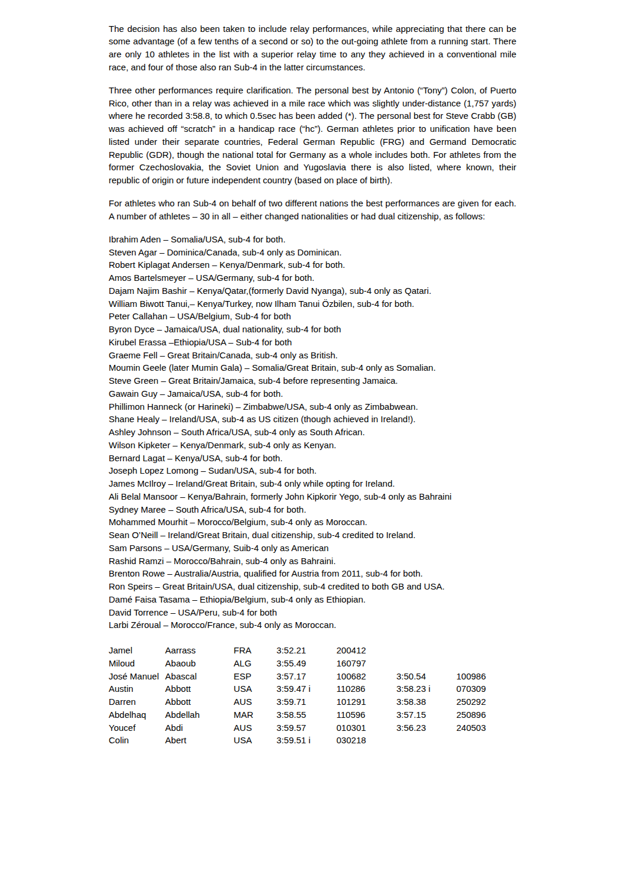The decision has also been taken to include relay performances, while appreciating that there can be some advantage (of a few tenths of a second or so) to the out-going athlete from a running start. There are only 10 athletes in the list with a superior relay time to any they achieved in a conventional mile race, and four of those also ran Sub-4 in the latter circumstances.
Three other performances require clarification. The personal best by Antonio (“Tony”) Colon, of Puerto Rico, other than in a relay was achieved in a mile race which was slightly under-distance (1,757 yards) where he recorded 3:58.8, to which 0.5sec has been added (*). The personal best for Steve Crabb (GB) was achieved off “scratch” in a handicap race (“hc”). German athletes prior to unification have been listed under their separate countries, Federal German Republic (FRG) and Germand Democratic Republic (GDR), though the national total for Germany as a whole includes both. For athletes from the former Czechoslovakia, the Soviet Union and Yugoslavia there is also listed, where known, their republic of origin or future independent country (based on place of birth).
For athletes who ran Sub-4 on behalf of two different nations the best performances are given for each. A number of athletes – 30 in all – either changed nationalities or had dual citizenship, as follows:
Ibrahim Aden – Somalia/USA, sub-4 for both.
Steven Agar – Dominica/Canada, sub-4 only as Dominican.
Robert Kiplagat Andersen – Kenya/Denmark, sub-4 for both.
Amos Bartelsmeyer – USA/Germany, sub-4 for both.
Dajam Najim Bashir – Kenya/Qatar,(formerly David Nyanga), sub-4 only as Qatari.
William Biwott Tanui,– Kenya/Turkey, now Ilham Tanui Özbilen, sub-4 for both.
Peter Callahan – USA/Belgium, Sub-4 for both
Byron Dyce – Jamaica/USA, dual nationality, sub-4 for both
Kirubel Erassa –Ethiopia/USA – Sub-4 for both
Graeme Fell – Great Britain/Canada, sub-4 only as British.
Moumin Geele (later Mumin Gala) – Somalia/Great Britain, sub-4 only as Somalian.
Steve Green – Great Britain/Jamaica, sub-4 before representing Jamaica.
Gawain Guy – Jamaica/USA, sub-4 for both.
Phillimon Hanneck (or Harineki) – Zimbabwe/USA, sub-4 only as Zimbabwean.
Shane Healy – Ireland/USA, sub-4 as US citizen (though achieved in Ireland!).
Ashley Johnson – South Africa/USA, sub-4 only as South African.
Wilson Kipketer – Kenya/Denmark, sub-4 only as Kenyan.
Bernard Lagat – Kenya/USA, sub-4 for both.
Joseph Lopez Lomong – Sudan/USA, sub-4 for both.
James McIlroy – Ireland/Great Britain, sub-4 only while opting for Ireland.
Ali Belal Mansoor – Kenya/Bahrain, formerly John Kipkorir Yego, sub-4 only as Bahraini
Sydney Maree – South Africa/USA, sub-4 for both.
Mohammed Mourhit – Morocco/Belgium, sub-4 only as Moroccan.
Sean O’Neill – Ireland/Great Britain, dual citizenship, sub-4 credited to Ireland.
Sam Parsons – USA/Germany, Suib-4 only as American
Rashid Ramzi – Morocco/Bahrain, sub-4 only as Bahraini.
Brenton Rowe – Australia/Austria, qualified for Austria from 2011, sub-4 for both.
Ron Speirs – Great Britain/USA, dual citizenship, sub-4 credited to both GB and USA.
Damé Faisa Tasama – Ethiopia/Belgium, sub-4 only as Ethiopian.
David Torrence – USA/Peru, sub-4 for both
Larbi Zéroual – Morocco/France, sub-4 only as Moroccan.
| Jamel | Aarrass | FRA | 3:52.21 | 200412 | | |
| Miloud | Abaoub | ALG | 3:55.49 | 160797 | | |
| José Manuel | Abascal | ESP | 3:57.17 | 100682 | 3:50.54 | 100986 |
| Austin | Abbott | USA | 3:59.47 i | 110286 | 3:58.23 i | 070309 |
| Darren | Abbott | AUS | 3:59.71 | 101291 | 3:58.38 | 250292 |
| Abdelhaq | Abdellah | MAR | 3:58.55 | 110596 | 3:57.15 | 250896 |
| Youcef | Abdi | AUS | 3:59.57 | 010301 | 3:56.23 | 240503 |
| Colin | Abert | USA | 3:59.51 i | 030218 | | |